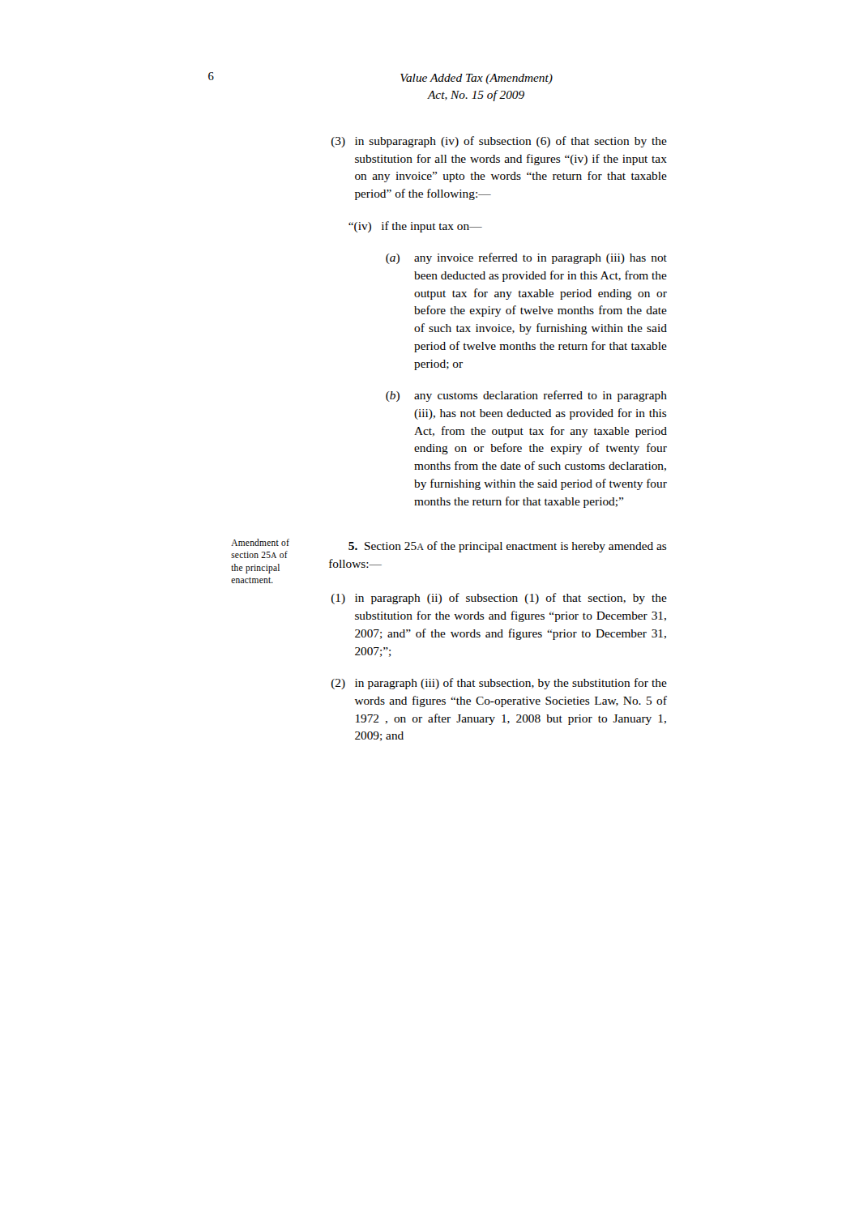6
Value Added Tax (Amendment)
Act, No. 15 of 2009
(3)
in subparagraph (iv) of subsection (6) of that section by the substitution for all the words and figures “(iv) if the input tax on any invoice” upto the words “the return for that taxable period” of the following:—
“(iv) if the input tax on—
(a)
any invoice referred to in paragraph (iii) has not been deducted as provided for in this Act, from the output tax for any taxable period ending on or before the expiry of twelve months from the date of such tax invoice, by furnishing within the said period of twelve months the return for that taxable period; or
(b)
any customs declaration referred to in paragraph (iii), has not been deducted as provided for in this Act, from the output tax for any taxable period ending on or before the expiry of twenty four months from the date of such customs declaration, by furnishing within the said period of twenty four months the return for that taxable period;”
Amendment of
section 25A of
the principal
enactment.
5. Section 25A of the principal enactment is hereby amended as follows:—
(1)
in paragraph (ii) of subsection (1) of that section, by the substitution for the words and figures “prior to December 31, 2007; and” of the words and figures “prior to December 31, 2007;”;
(2)
in paragraph (iii) of that subsection, by the substitution for the words and figures “the Co-operative Societies Law, No. 5 of 1972 , on or after January 1, 2008 but prior to January 1, 2009; and